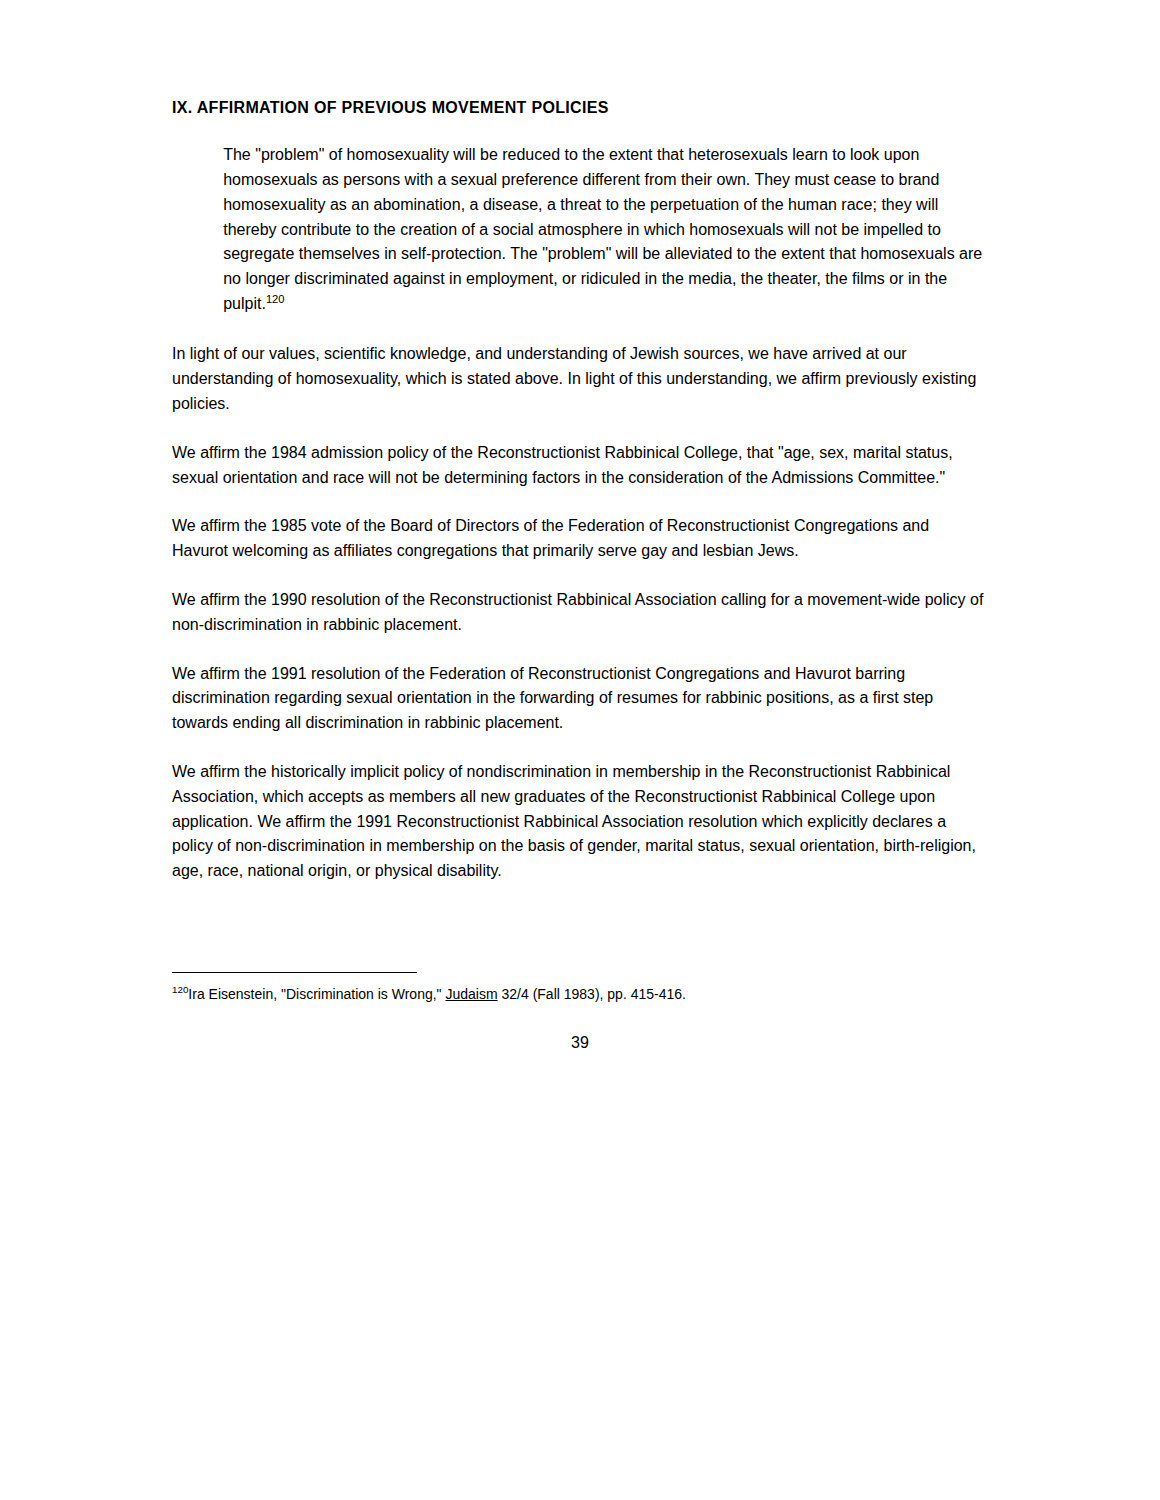IX. AFFIRMATION OF PREVIOUS MOVEMENT POLICIES
The "problem" of homosexuality will be reduced to the extent that heterosexuals learn to look upon homosexuals as persons with a sexual preference different from their own. They must cease to brand homosexuality as an abomination, a disease, a threat to the perpetuation of the human race; they will thereby contribute to the creation of a social atmosphere in which homosexuals will not be impelled to segregate themselves in self-protection. The "problem" will be alleviated to the extent that homosexuals are no longer discriminated against in employment, or ridiculed in the media, the theater, the films or in the pulpit.120
In light of our values, scientific knowledge, and understanding of Jewish sources, we have arrived at our understanding of homosexuality, which is stated above. In light of this understanding, we affirm previously existing policies.
We affirm the 1984 admission policy of the Reconstructionist Rabbinical College, that "age, sex, marital status, sexual orientation and race will not be determining factors in the consideration of the Admissions Committee."
We affirm the 1985 vote of the Board of Directors of the Federation of Reconstructionist Congregations and Havurot welcoming as affiliates congregations that primarily serve gay and lesbian Jews.
We affirm the 1990 resolution of the Reconstructionist Rabbinical Association calling for a movement-wide policy of non-discrimination in rabbinic placement.
We affirm the 1991 resolution of the Federation of Reconstructionist Congregations and Havurot barring discrimination regarding sexual orientation in the forwarding of resumes for rabbinic positions, as a first step towards ending all discrimination in rabbinic placement.
We affirm the historically implicit policy of nondiscrimination in membership in the Reconstructionist Rabbinical Association, which accepts as members all new graduates of the Reconstructionist Rabbinical College upon application. We affirm the 1991 Reconstructionist Rabbinical Association resolution which explicitly declares a policy of non-discrimination in membership on the basis of gender, marital status, sexual orientation, birth-religion, age, race, national origin, or physical disability.
120Ira Eisenstein, "Discrimination is Wrong," Judaism 32/4 (Fall 1983), pp. 415-416.
39